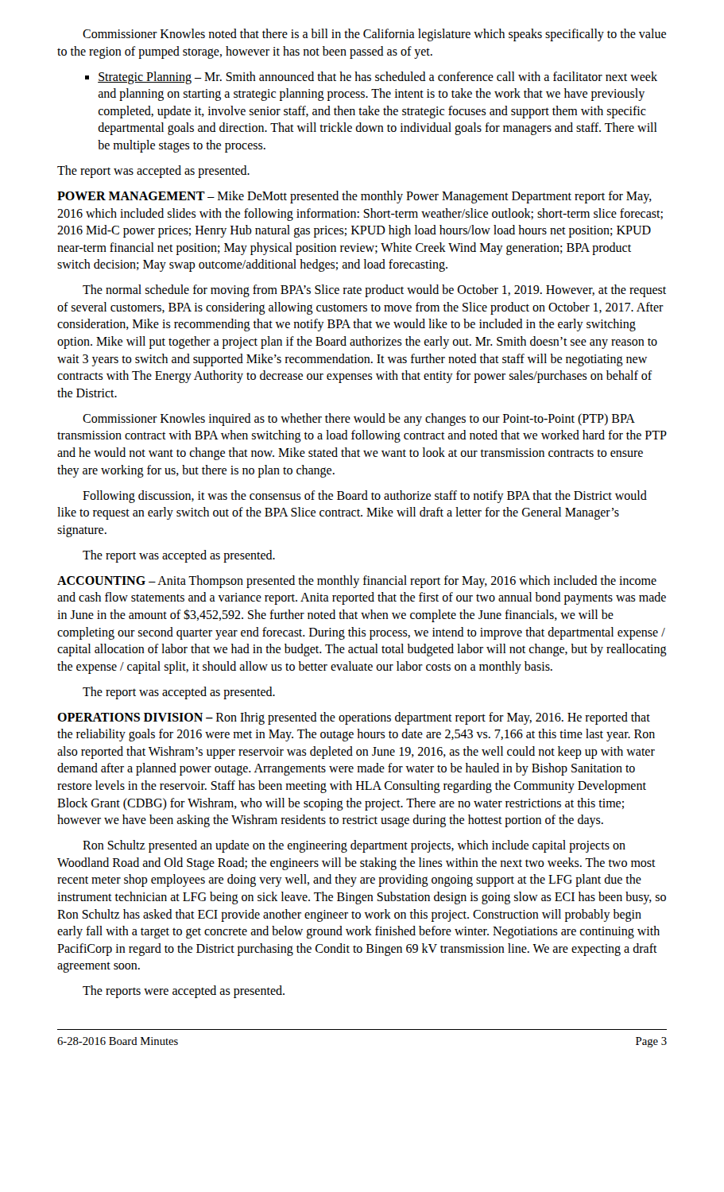Commissioner Knowles noted that there is a bill in the California legislature which speaks specifically to the value to the region of pumped storage, however it has not been passed as of yet.
Strategic Planning – Mr. Smith announced that he has scheduled a conference call with a facilitator next week and planning on starting a strategic planning process. The intent is to take the work that we have previously completed, update it, involve senior staff, and then take the strategic focuses and support them with specific departmental goals and direction. That will trickle down to individual goals for managers and staff. There will be multiple stages to the process.
The report was accepted as presented.
POWER MANAGEMENT – Mike DeMott presented the monthly Power Management Department report for May, 2016 which included slides with the following information: Short-term weather/slice outlook; short-term slice forecast; 2016 Mid-C power prices; Henry Hub natural gas prices; KPUD high load hours/low load hours net position; KPUD near-term financial net position; May physical position review; White Creek Wind May generation; BPA product switch decision; May swap outcome/additional hedges; and load forecasting.
The normal schedule for moving from BPA’s Slice rate product would be October 1, 2019. However, at the request of several customers, BPA is considering allowing customers to move from the Slice product on October 1, 2017. After consideration, Mike is recommending that we notify BPA that we would like to be included in the early switching option. Mike will put together a project plan if the Board authorizes the early out. Mr. Smith doesn’t see any reason to wait 3 years to switch and supported Mike’s recommendation. It was further noted that staff will be negotiating new contracts with The Energy Authority to decrease our expenses with that entity for power sales/purchases on behalf of the District.
Commissioner Knowles inquired as to whether there would be any changes to our Point-to-Point (PTP) BPA transmission contract with BPA when switching to a load following contract and noted that we worked hard for the PTP and he would not want to change that now. Mike stated that we want to look at our transmission contracts to ensure they are working for us, but there is no plan to change.
Following discussion, it was the consensus of the Board to authorize staff to notify BPA that the District would like to request an early switch out of the BPA Slice contract. Mike will draft a letter for the General Manager’s signature.
The report was accepted as presented.
ACCOUNTING – Anita Thompson presented the monthly financial report for May, 2016 which included the income and cash flow statements and a variance report. Anita reported that the first of our two annual bond payments was made in June in the amount of $3,452,592. She further noted that when we complete the June financials, we will be completing our second quarter year end forecast. During this process, we intend to improve that departmental expense / capital allocation of labor that we had in the budget. The actual total budgeted labor will not change, but by reallocating the expense / capital split, it should allow us to better evaluate our labor costs on a monthly basis.
The report was accepted as presented.
OPERATIONS DIVISION – Ron Ihrig presented the operations department report for May, 2016. He reported that the reliability goals for 2016 were met in May. The outage hours to date are 2,543 vs. 7,166 at this time last year. Ron also reported that Wishram’s upper reservoir was depleted on June 19, 2016, as the well could not keep up with water demand after a planned power outage. Arrangements were made for water to be hauled in by Bishop Sanitation to restore levels in the reservoir. Staff has been meeting with HLA Consulting regarding the Community Development Block Grant (CDBG) for Wishram, who will be scoping the project. There are no water restrictions at this time; however we have been asking the Wishram residents to restrict usage during the hottest portion of the days.
Ron Schultz presented an update on the engineering department projects, which include capital projects on Woodland Road and Old Stage Road; the engineers will be staking the lines within the next two weeks. The two most recent meter shop employees are doing very well, and they are providing ongoing support at the LFG plant due the instrument technician at LFG being on sick leave. The Bingen Substation design is going slow as ECI has been busy, so Ron Schultz has asked that ECI provide another engineer to work on this project. Construction will probably begin early fall with a target to get concrete and below ground work finished before winter. Negotiations are continuing with PacifiCorp in regard to the District purchasing the Condit to Bingen 69 kV transmission line. We are expecting a draft agreement soon.
The reports were accepted as presented.
6-28-2016 Board Minutes Page 3